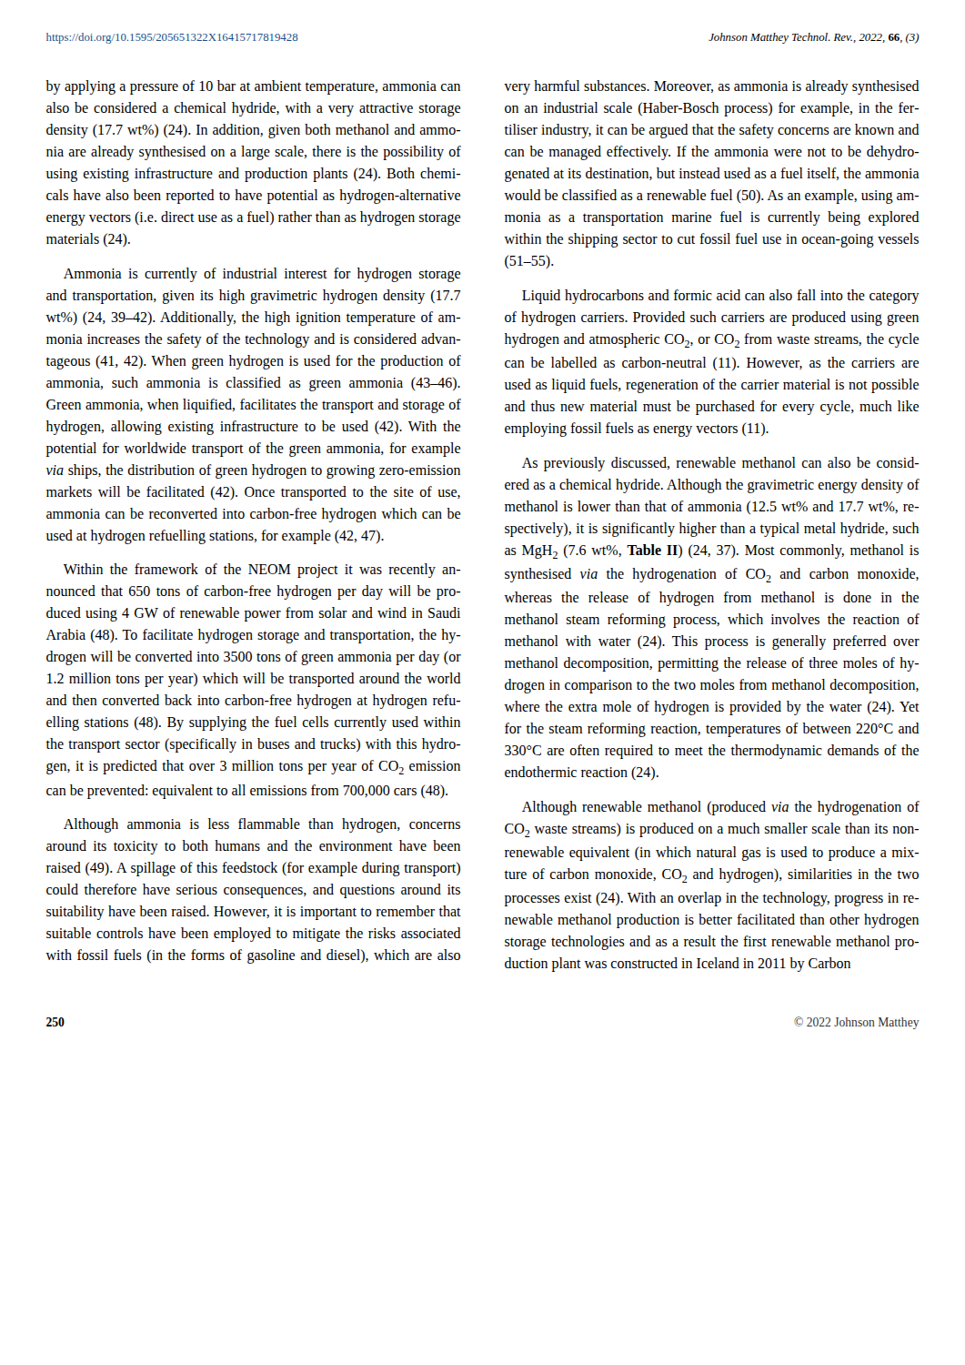https://doi.org/10.1595/205651322X16415717819428
Johnson Matthey Technol. Rev., 2022, 66, (3)
by applying a pressure of 10 bar at ambient temperature, ammonia can also be considered a chemical hydride, with a very attractive storage density (17.7 wt%) (24). In addition, given both methanol and ammonia are already synthesised on a large scale, there is the possibility of using existing infrastructure and production plants (24). Both chemicals have also been reported to have potential as hydrogen-alternative energy vectors (i.e. direct use as a fuel) rather than as hydrogen storage materials (24).
Ammonia is currently of industrial interest for hydrogen storage and transportation, given its high gravimetric hydrogen density (17.7 wt%) (24, 39–42). Additionally, the high ignition temperature of ammonia increases the safety of the technology and is considered advantageous (41, 42). When green hydrogen is used for the production of ammonia, such ammonia is classified as green ammonia (43–46). Green ammonia, when liquified, facilitates the transport and storage of hydrogen, allowing existing infrastructure to be used (42). With the potential for worldwide transport of the green ammonia, for example via ships, the distribution of green hydrogen to growing zero-emission markets will be facilitated (42). Once transported to the site of use, ammonia can be reconverted into carbon-free hydrogen which can be used at hydrogen refuelling stations, for example (42, 47).
Within the framework of the NEOM project it was recently announced that 650 tons of carbon-free hydrogen per day will be produced using 4 GW of renewable power from solar and wind in Saudi Arabia (48). To facilitate hydrogen storage and transportation, the hydrogen will be converted into 3500 tons of green ammonia per day (or 1.2 million tons per year) which will be transported around the world and then converted back into carbon-free hydrogen at hydrogen refuelling stations (48). By supplying the fuel cells currently used within the transport sector (specifically in buses and trucks) with this hydrogen, it is predicted that over 3 million tons per year of CO2 emission can be prevented: equivalent to all emissions from 700,000 cars (48).
Although ammonia is less flammable than hydrogen, concerns around its toxicity to both humans and the environment have been raised (49). A spillage of this feedstock (for example during transport) could therefore have serious consequences, and questions around its suitability have been raised. However, it is important to remember that suitable controls have been employed to mitigate the risks associated with fossil fuels (in the forms of gasoline and diesel), which are also very harmful substances. Moreover, as ammonia is already synthesised on an industrial scale (Haber-Bosch process) for example, in the fertiliser industry, it can be argued that the safety concerns are known and can be managed effectively. If the ammonia were not to be dehydrogenated at its destination, but instead used as a fuel itself, the ammonia would be classified as a renewable fuel (50). As an example, using ammonia as a transportation marine fuel is currently being explored within the shipping sector to cut fossil fuel use in ocean-going vessels (51–55).
Liquid hydrocarbons and formic acid can also fall into the category of hydrogen carriers. Provided such carriers are produced using green hydrogen and atmospheric CO2, or CO2 from waste streams, the cycle can be labelled as carbon-neutral (11). However, as the carriers are used as liquid fuels, regeneration of the carrier material is not possible and thus new material must be purchased for every cycle, much like employing fossil fuels as energy vectors (11).
As previously discussed, renewable methanol can also be considered as a chemical hydride. Although the gravimetric energy density of methanol is lower than that of ammonia (12.5 wt% and 17.7 wt%, respectively), it is significantly higher than a typical metal hydride, such as MgH2 (7.6 wt%, Table II) (24, 37). Most commonly, methanol is synthesised via the hydrogenation of CO2 and carbon monoxide, whereas the release of hydrogen from methanol is done in the methanol steam reforming process, which involves the reaction of methanol with water (24). This process is generally preferred over methanol decomposition, permitting the release of three moles of hydrogen in comparison to the two moles from methanol decomposition, where the extra mole of hydrogen is provided by the water (24). Yet for the steam reforming reaction, temperatures of between 220°C and 330°C are often required to meet the thermodynamic demands of the endothermic reaction (24).
Although renewable methanol (produced via the hydrogenation of CO2 waste streams) is produced on a much smaller scale than its non-renewable equivalent (in which natural gas is used to produce a mixture of carbon monoxide, CO2 and hydrogen), similarities in the two processes exist (24). With an overlap in the technology, progress in renewable methanol production is better facilitated than other hydrogen storage technologies and as a result the first renewable methanol production plant was constructed in Iceland in 2011 by Carbon
250
© 2022 Johnson Matthey